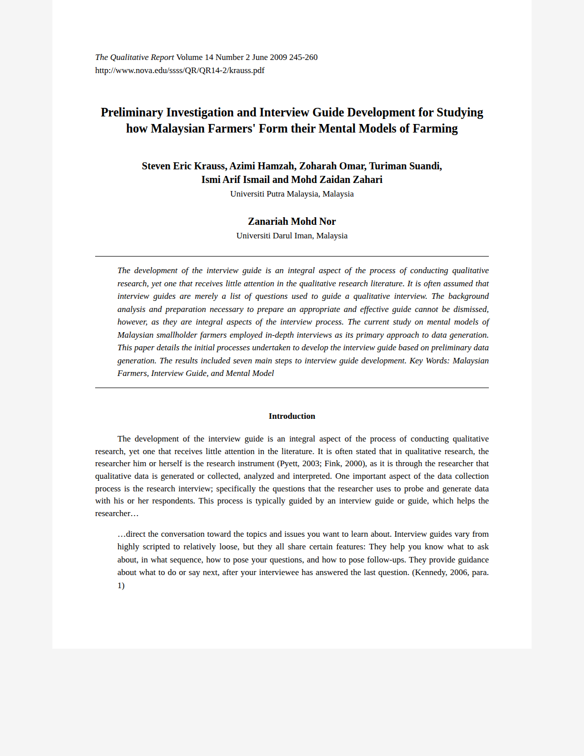The Qualitative Report Volume 14 Number 2 June 2009 245-260
http://www.nova.edu/ssss/QR/QR14-2/krauss.pdf
Preliminary Investigation and Interview Guide Development for Studying how Malaysian Farmers' Form their Mental Models of Farming
Steven Eric Krauss, Azimi Hamzah, Zoharah Omar, Turiman Suandi,
Ismi Arif Ismail and Mohd Zaidan Zahari
Universiti Putra Malaysia, Malaysia
Zanariah Mohd Nor
Universiti Darul Iman, Malaysia
The development of the interview guide is an integral aspect of the process of conducting qualitative research, yet one that receives little attention in the qualitative research literature. It is often assumed that interview guides are merely a list of questions used to guide a qualitative interview. The background analysis and preparation necessary to prepare an appropriate and effective guide cannot be dismissed, however, as they are integral aspects of the interview process. The current study on mental models of Malaysian smallholder farmers employed in-depth interviews as its primary approach to data generation. This paper details the initial processes undertaken to develop the interview guide based on preliminary data generation. The results included seven main steps to interview guide development. Key Words: Malaysian Farmers, Interview Guide, and Mental Model
Introduction
The development of the interview guide is an integral aspect of the process of conducting qualitative research, yet one that receives little attention in the literature. It is often stated that in qualitative research, the researcher him or herself is the research instrument (Pyett, 2003; Fink, 2000), as it is through the researcher that qualitative data is generated or collected, analyzed and interpreted. One important aspect of the data collection process is the research interview; specifically the questions that the researcher uses to probe and generate data with his or her respondents. This process is typically guided by an interview guide or guide, which helps the researcher…
…direct the conversation toward the topics and issues you want to learn about. Interview guides vary from highly scripted to relatively loose, but they all share certain features: They help you know what to ask about, in what sequence, how to pose your questions, and how to pose follow-ups. They provide guidance about what to do or say next, after your interviewee has answered the last question. (Kennedy, 2006, para. 1)